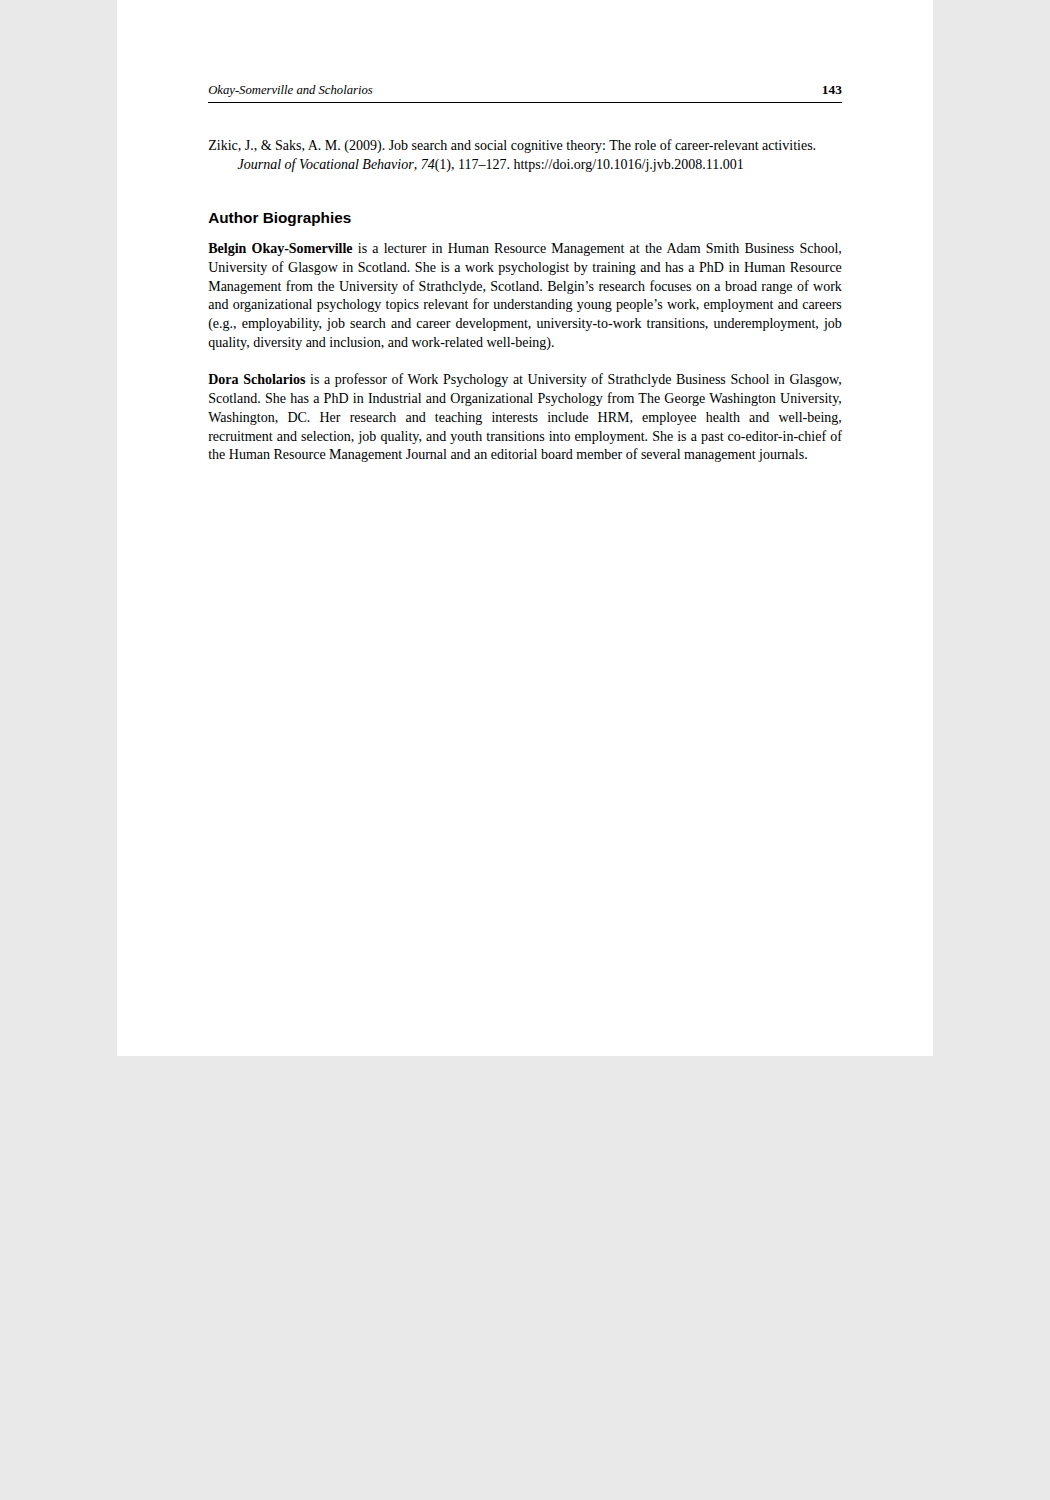Okay-Somerville and Scholarios 143
Zikic, J., & Saks, A. M. (2009). Job search and social cognitive theory: The role of career-relevant activities. Journal of Vocational Behavior, 74(1), 117–127. https://doi.org/10.1016/j.jvb.2008.11.001
Author Biographies
Belgin Okay-Somerville is a lecturer in Human Resource Management at the Adam Smith Business School, University of Glasgow in Scotland. She is a work psychologist by training and has a PhD in Human Resource Management from the University of Strathclyde, Scotland. Belgin’s research focuses on a broad range of work and organizational psychology topics relevant for understanding young people’s work, employment and careers (e.g., employability, job search and career development, university-to-work transitions, underemployment, job quality, diversity and inclusion, and work-related well-being).
Dora Scholarios is a professor of Work Psychology at University of Strathclyde Business School in Glasgow, Scotland. She has a PhD in Industrial and Organizational Psychology from The George Washington University, Washington, DC. Her research and teaching interests include HRM, employee health and well-being, recruitment and selection, job quality, and youth transitions into employment. She is a past co-editor-in-chief of the Human Resource Management Journal and an editorial board member of several management journals.